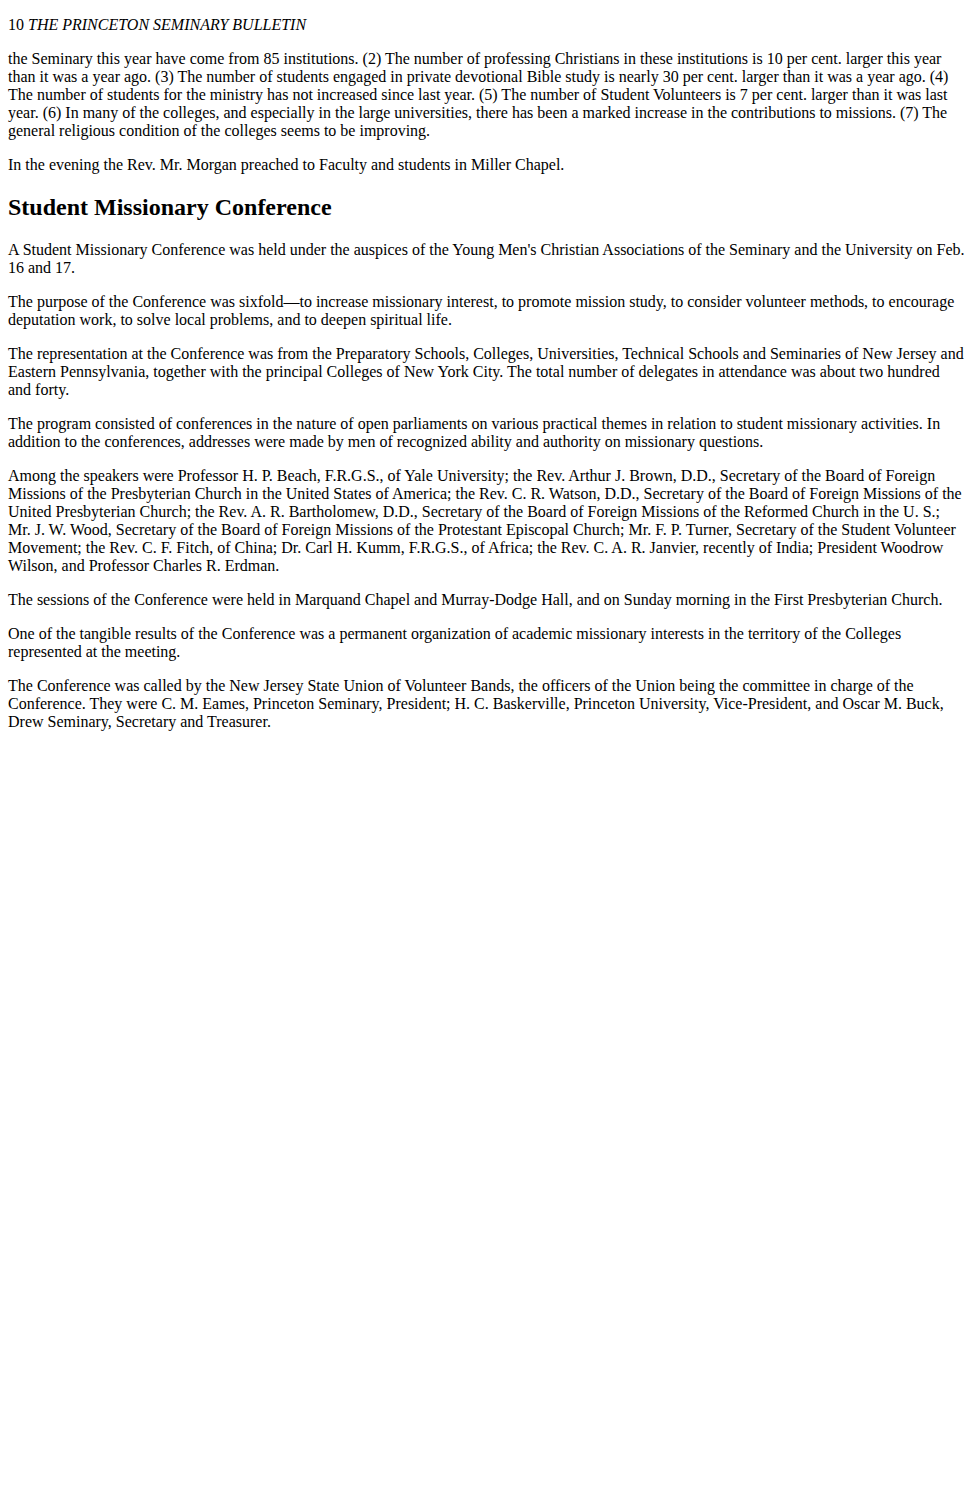10 THE PRINCETON SEMINARY BULLETIN
the Seminary this year have come from 85 institutions. (2) The number of professing Christians in these institutions is 10 per cent. larger this year than it was a year ago. (3) The number of students engaged in private devotional Bible study is nearly 30 per cent. larger than it was a year ago. (4) The number of students for the ministry has not increased since last year. (5) The number of Student Volunteers is 7 per cent. larger than it was last year. (6) In many of the colleges, and especially in the large universities, there has been a marked increase in the contributions to missions. (7) The general religious condition of the colleges seems to be improving.
In the evening the Rev. Mr. Morgan preached to Faculty and students in Miller Chapel.
Student Missionary Conference
A Student Missionary Conference was held under the auspices of the Young Men's Christian Associations of the Seminary and the University on Feb. 16 and 17.
The purpose of the Conference was sixfold—to increase missionary interest, to promote mission study, to consider volunteer methods, to encourage deputation work, to solve local problems, and to deepen spiritual life.
The representation at the Conference was from the Preparatory Schools, Colleges, Universities, Technical Schools and Seminaries of New Jersey and Eastern Pennsylvania, together with the principal Colleges of New York City. The total number of delegates in attendance was about two hundred and forty.
The program consisted of conferences in the nature of open parliaments on various practical themes in relation to student missionary activities. In addition to the conferences, addresses were made by men of recognized ability and authority on missionary questions.
Among the speakers were Professor H. P. Beach, F.R.G.S., of Yale University; the Rev. Arthur J. Brown, D.D., Secretary of the Board of Foreign Missions of the Presbyterian Church in the United States of America; the Rev. C. R. Watson, D.D., Secretary of the Board of Foreign Missions of the United Presbyterian Church; the Rev. A. R. Bartholomew, D.D., Secretary of the Board of Foreign Missions of the Reformed Church in the U. S.; Mr. J. W. Wood, Secretary of the Board of Foreign Missions of the Protestant Episcopal Church; Mr. F. P. Turner, Secretary of the Student Volunteer Movement; the Rev. C. F. Fitch, of China; Dr. Carl H. Kumm, F.R.G.S., of Africa; the Rev. C. A. R. Janvier, recently of India; President Woodrow Wilson, and Professor Charles R. Erdman.
The sessions of the Conference were held in Marquand Chapel and Murray-Dodge Hall, and on Sunday morning in the First Presbyterian Church.
One of the tangible results of the Conference was a permanent organization of academic missionary interests in the territory of the Colleges represented at the meeting.
The Conference was called by the New Jersey State Union of Volunteer Bands, the officers of the Union being the committee in charge of the Conference. They were C. M. Eames, Princeton Seminary, President; H. C. Baskerville, Princeton University, Vice-President, and Oscar M. Buck, Drew Seminary, Secretary and Treasurer.